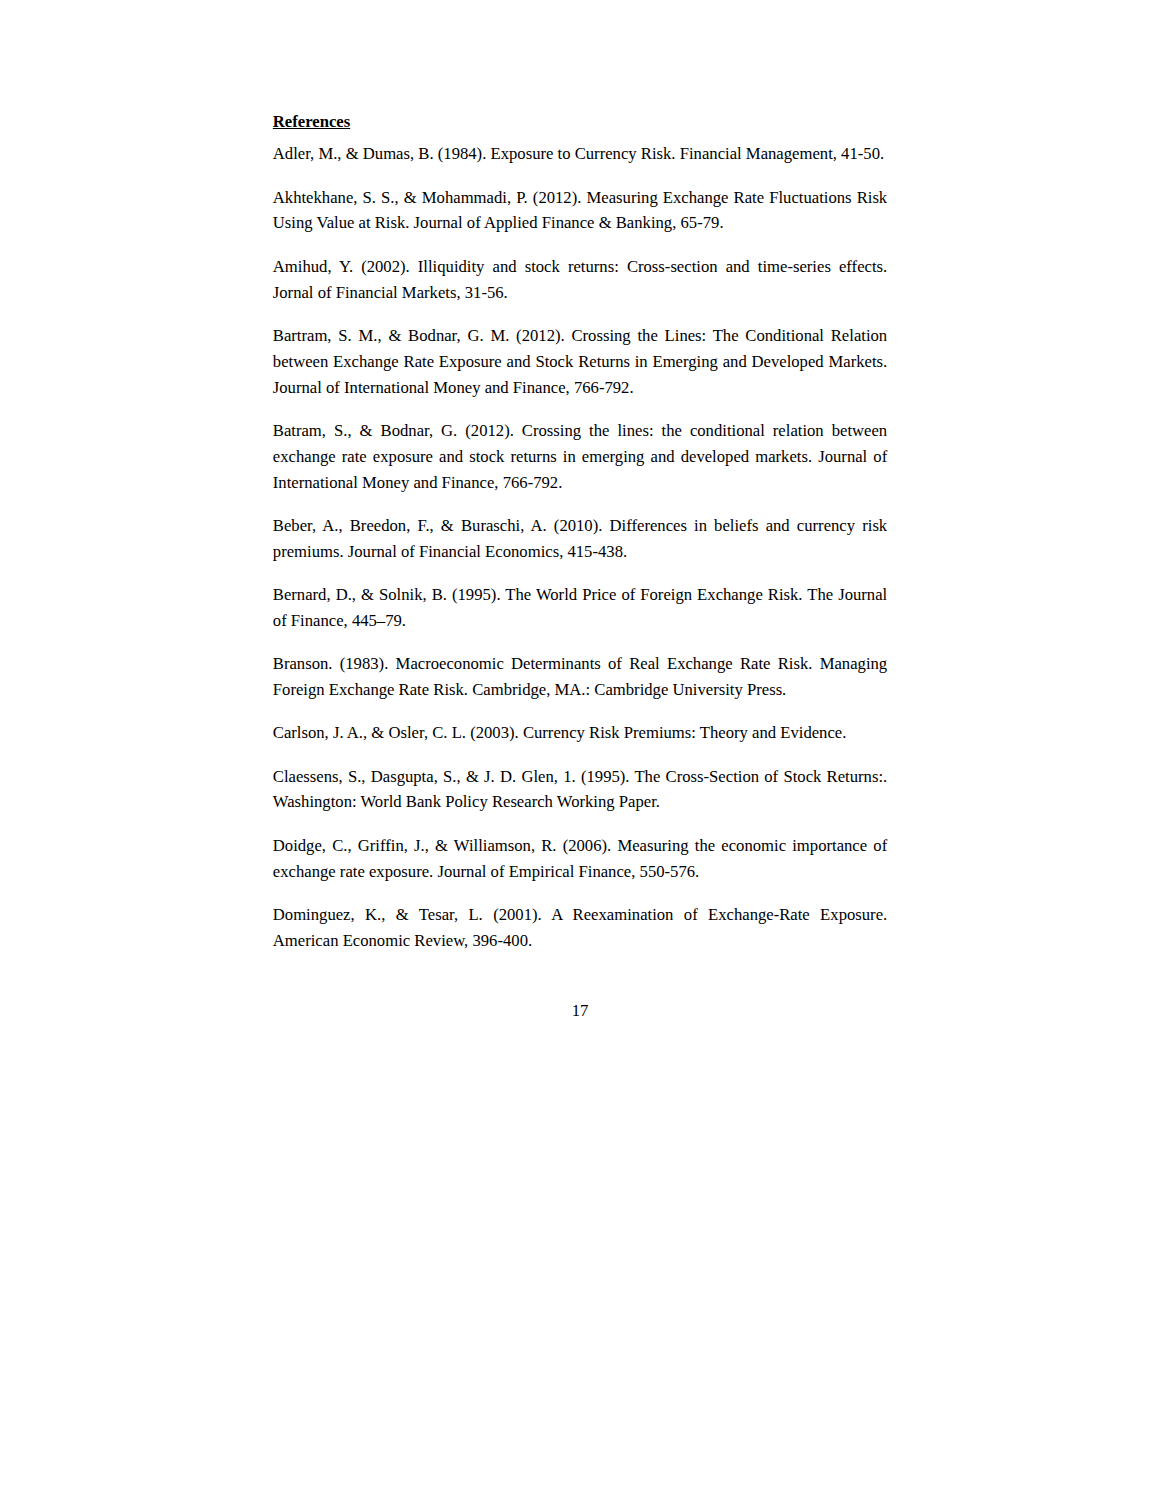References
Adler, M., & Dumas, B. (1984). Exposure to Currency Risk. Financial Management, 41-50.
Akhtekhane, S. S., & Mohammadi, P. (2012). Measuring Exchange Rate Fluctuations Risk Using Value at Risk. Journal of Applied Finance & Banking, 65-79.
Amihud, Y. (2002). Illiquidity and stock returns: Cross-section and time-series effects. Jornal of Financial Markets, 31-56.
Bartram, S. M., & Bodnar, G. M. (2012). Crossing the Lines: The Conditional Relation between Exchange Rate Exposure and Stock Returns in Emerging and Developed Markets. Journal of International Money and Finance, 766-792.
Batram, S., & Bodnar, G. (2012). Crossing the lines: the conditional relation between exchange rate exposure and stock returns in emerging and developed markets. Journal of International Money and Finance, 766-792.
Beber, A., Breedon, F., & Buraschi, A. (2010). Differences in beliefs and currency risk premiums. Journal of Financial Economics, 415-438.
Bernard, D., & Solnik, B. (1995). The World Price of Foreign Exchange Risk. The Journal of Finance, 445–79.
Branson. (1983). Macroeconomic Determinants of Real Exchange Rate Risk. Managing Foreign Exchange Rate Risk. Cambridge, MA.: Cambridge University Press.
Carlson, J. A., & Osler, C. L. (2003). Currency Risk Premiums: Theory and Evidence.
Claessens, S., Dasgupta, S., & J. D. Glen, 1. (1995). The Cross-Section of Stock Returns:. Washington: World Bank Policy Research Working Paper.
Doidge, C., Griffin, J., & Williamson, R. (2006). Measuring the economic importance of exchange rate exposure. Journal of Empirical Finance, 550-576.
Dominguez, K., & Tesar, L. (2001). A Reexamination of Exchange-Rate Exposure. American Economic Review, 396-400.
17